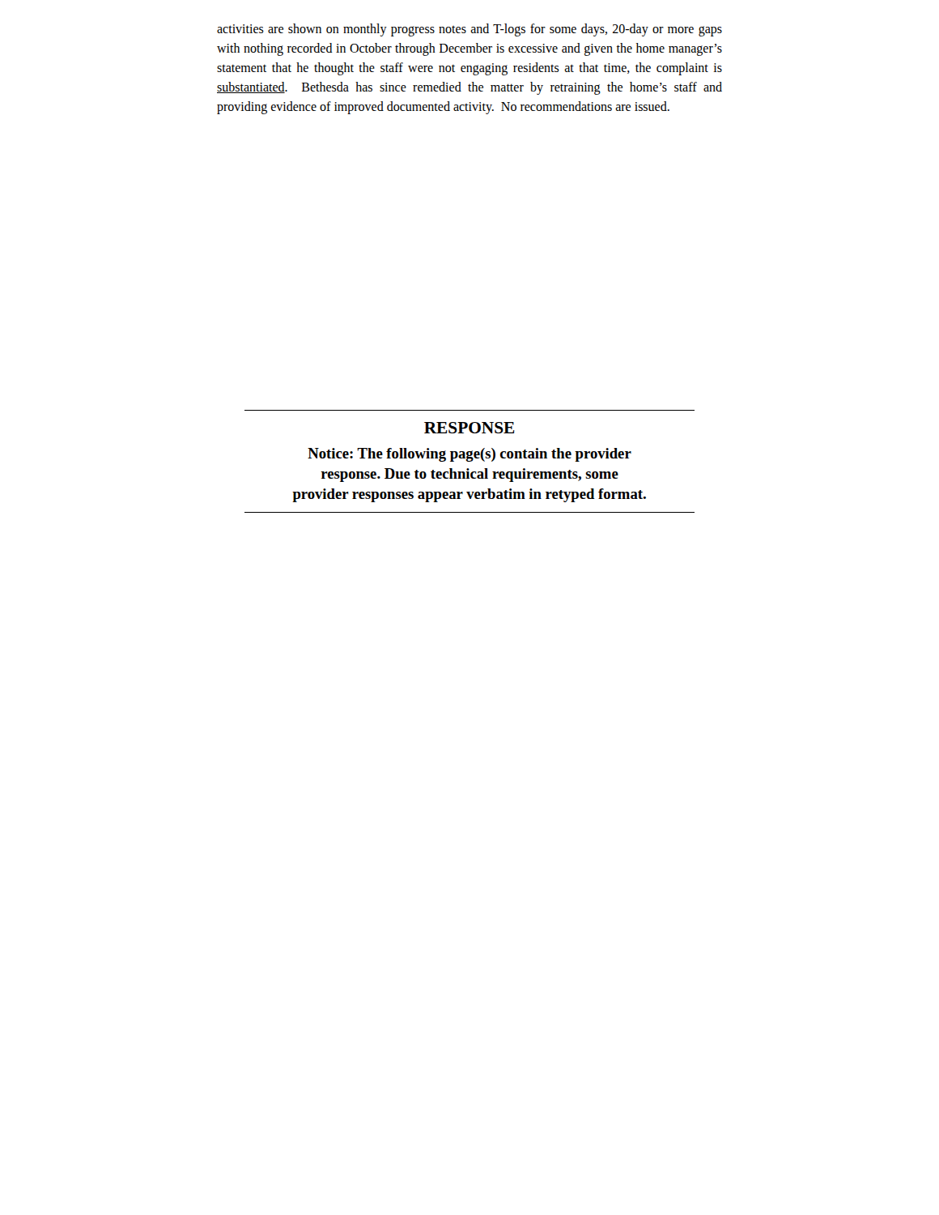activities are shown on monthly progress notes and T-logs for some days, 20-day or more gaps with nothing recorded in October through December is excessive and given the home manager’s statement that he thought the staff were not engaging residents at that time, the complaint is substantiated. Bethesda has since remedied the matter by retraining the home’s staff and providing evidence of improved documented activity. No recommendations are issued.
RESPONSE
Notice: The following page(s) contain the provider
response. Due to technical requirements, some
provider responses appear verbatim in retyped format.